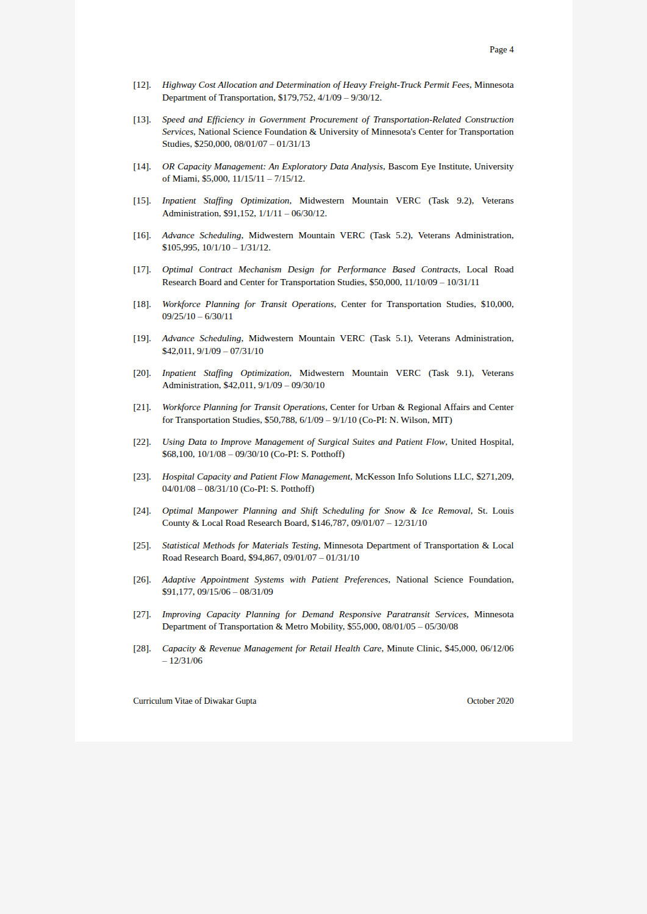Page 4
[12]. Highway Cost Allocation and Determination of Heavy Freight-Truck Permit Fees, Minnesota Department of Transportation, $179,752, 4/1/09 – 9/30/12.
[13]. Speed and Efficiency in Government Procurement of Transportation-Related Construction Services, National Science Foundation & University of Minnesota's Center for Transportation Studies, $250,000, 08/01/07 – 01/31/13
[14]. OR Capacity Management: An Exploratory Data Analysis, Bascom Eye Institute, University of Miami, $5,000, 11/15/11 – 7/15/12.
[15]. Inpatient Staffing Optimization, Midwestern Mountain VERC (Task 9.2), Veterans Administration, $91,152, 1/1/11 – 06/30/12.
[16]. Advance Scheduling, Midwestern Mountain VERC (Task 5.2), Veterans Administration, $105,995, 10/1/10 – 1/31/12.
[17]. Optimal Contract Mechanism Design for Performance Based Contracts, Local Road Research Board and Center for Transportation Studies, $50,000, 11/10/09 – 10/31/11
[18]. Workforce Planning for Transit Operations, Center for Transportation Studies, $10,000, 09/25/10 – 6/30/11
[19]. Advance Scheduling, Midwestern Mountain VERC (Task 5.1), Veterans Administration, $42,011, 9/1/09 – 07/31/10
[20]. Inpatient Staffing Optimization, Midwestern Mountain VERC (Task 9.1), Veterans Administration, $42,011, 9/1/09 – 09/30/10
[21]. Workforce Planning for Transit Operations, Center for Urban & Regional Affairs and Center for Transportation Studies, $50,788, 6/1/09 – 9/1/10 (Co-PI: N. Wilson, MIT)
[22]. Using Data to Improve Management of Surgical Suites and Patient Flow, United Hospital, $68,100, 10/1/08 – 09/30/10 (Co-PI: S. Potthoff)
[23]. Hospital Capacity and Patient Flow Management, McKesson Info Solutions LLC, $271,209, 04/01/08 – 08/31/10 (Co-PI: S. Potthoff)
[24]. Optimal Manpower Planning and Shift Scheduling for Snow & Ice Removal, St. Louis County & Local Road Research Board, $146,787, 09/01/07 – 12/31/10
[25]. Statistical Methods for Materials Testing, Minnesota Department of Transportation & Local Road Research Board, $94,867, 09/01/07 – 01/31/10
[26]. Adaptive Appointment Systems with Patient Preferences, National Science Foundation, $91,177, 09/15/06 – 08/31/09
[27]. Improving Capacity Planning for Demand Responsive Paratransit Services, Minnesota Department of Transportation & Metro Mobility, $55,000, 08/01/05 – 05/30/08
[28]. Capacity & Revenue Management for Retail Health Care, Minute Clinic, $45,000, 06/12/06 – 12/31/06
Curriculum Vitae of Diwakar Gupta October 2020